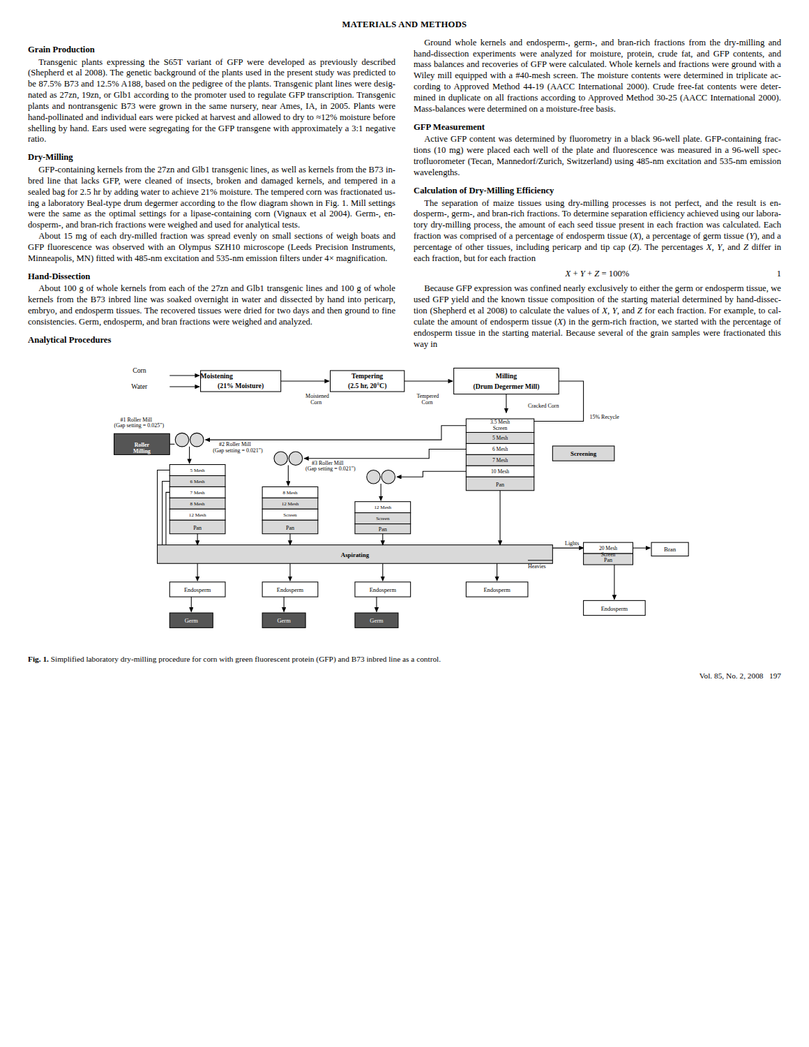MATERIALS AND METHODS
Grain Production
Transgenic plants expressing the S65T variant of GFP were developed as previously described (Shepherd et al 2008). The genetic background of the plants used in the present study was predicted to be 87.5% B73 and 12.5% A188, based on the pedigree of the plants. Transgenic plant lines were designated as 27zn, 19zn, or Glb1 according to the promoter used to regulate GFP transcription. Transgenic plants and nontransgenic B73 were grown in the same nursery, near Ames, IA, in 2005. Plants were hand-pollinated and individual ears were picked at harvest and allowed to dry to ≈12% moisture before shelling by hand. Ears used were segregating for the GFP transgene with approximately a 3:1 negative ratio.
Dry-Milling
GFP-containing kernels from the 27zn and Glb1 transgenic lines, as well as kernels from the B73 inbred line that lacks GFP, were cleaned of insects, broken and damaged kernels, and tempered in a sealed bag for 2.5 hr by adding water to achieve 21% moisture. The tempered corn was fractionated using a laboratory Beal-type drum degermer according to the flow diagram shown in Fig. 1. Mill settings were the same as the optimal settings for a lipase-containing corn (Vignaux et al 2004). Germ-, endosperm-, and bran-rich fractions were weighed and used for analytical tests.
About 15 mg of each dry-milled fraction was spread evenly on small sections of weigh boats and GFP fluorescence was observed with an Olympus SZH10 microscope (Leeds Precision Instruments, Minneapolis, MN) fitted with 485-nm excitation and 535-nm emission filters under 4× magnification.
Hand-Dissection
About 100 g of whole kernels from each of the 27zn and Glb1 transgenic lines and 100 g of whole kernels from the B73 inbred line was soaked overnight in water and dissected by hand into pericarp, embryo, and endosperm tissues. The recovered tissues were dried for two days and then ground to fine consistencies. Germ, endosperm, and bran fractions were weighed and analyzed.
Analytical Procedures
Ground whole kernels and endosperm-, germ-, and bran-rich fractions from the dry-milling and hand-dissection experiments were analyzed for moisture, protein, crude fat, and GFP contents, and mass balances and recoveries of GFP were calculated. Whole kernels and fractions were ground with a Wiley mill equipped with a #40-mesh screen. The moisture contents were determined in triplicate according to Approved Method 44-19 (AACC International 2000). Crude free-fat contents were determined in duplicate on all fractions according to Approved Method 30-25 (AACC International 2000). Mass-balances were determined on a moisture-free basis.
GFP Measurement
Active GFP content was determined by fluorometry in a black 96-well plate. GFP-containing fractions (10 mg) were placed each well of the plate and fluorescence was measured in a 96-well spectrofluorometer (Tecan, Mannedorf/Zurich, Switzerland) using 485-nm excitation and 535-nm emission wavelengths.
Calculation of Dry-Milling Efficiency
The separation of maize tissues using dry-milling processes is not perfect, and the result is endosperm-, germ-, and bran-rich fractions. To determine separation efficiency achieved using our laboratory dry-milling process, the amount of each seed tissue present in each fraction was calculated. Each fraction was comprised of a percentage of endosperm tissue (X), a percentage of germ tissue (Y), and a percentage of other tissues, including pericarp and tip cap (Z). The percentages X, Y, and Z differ in each fraction, but for each fraction
X + Y + Z = 100%1
Because GFP expression was confined nearly exclusively to either the germ or endosperm tissue, we used GFP yield and the known tissue composition of the starting material determined by hand-dissection (Shepherd et al 2008) to calculate the values of X, Y, and Z for each fraction. For example, to calculate the amount of endosperm tissue (X) in the germ-rich fraction, we started with the percentage of endosperm tissue in the starting material. Because several of the grain samples were fractionated this way in
Corn Water Moistening (21% Moisture) Tempering (2.5 hr, 20°C) Milling (Drum Degermer Mill) Moistened Corn Tempered Corn Cracked Corn 15% Recycle 3.5 Mesh Screen 5 Mesh 6 Mesh 7 Mesh 10 Mesh Pan Screening Roller Milling #1 Roller Mill (Gap setting = 0.025") #2 Roller Mill (Gap setting = 0.021") #3 Roller Mill (Gap setting = 0.021") 5 Mesh 6 Mesh 7 Mesh 8 Mesh 12 Mesh Pan 8 Mesh 12 Mesh Screen Pan 12 Mesh Screen Pan Aspirating Lights Heavies 20 Mesh Screen Pan Bran Endosperm Endosperm Endosperm Endosperm Endosperm Germ Germ Germ
Fig. 1. Simplified laboratory dry-milling procedure for corn with green fluorescent protein (GFP) and B73 inbred line as a control.
Vol. 85, No. 2, 2008 197